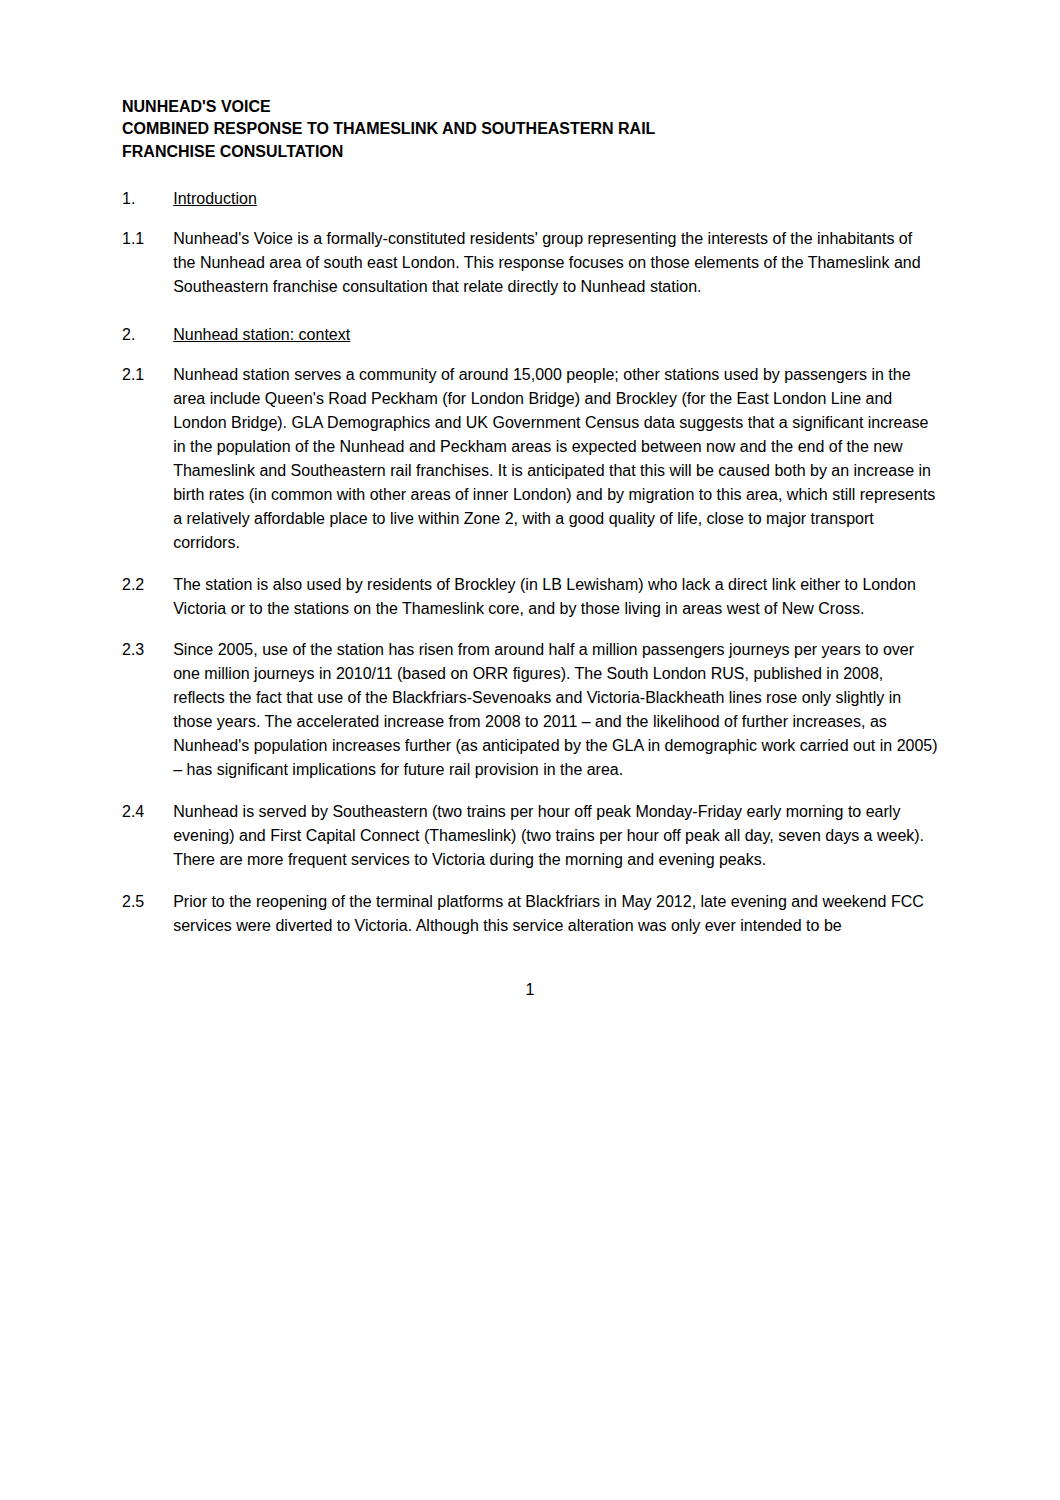NUNHEAD'S VOICE
COMBINED RESPONSE TO THAMESLINK AND SOUTHEASTERN RAIL
FRANCHISE CONSULTATION
1. Introduction
1.1 Nunhead's Voice is a formally-constituted residents' group representing the interests of the inhabitants of the Nunhead area of south east London. This response focuses on those elements of the Thameslink and Southeastern franchise consultation that relate directly to Nunhead station.
2. Nunhead station: context
2.1 Nunhead station serves a community of around 15,000 people; other stations used by passengers in the area include Queen's Road Peckham (for London Bridge) and Brockley (for the East London Line and London Bridge). GLA Demographics and UK Government Census data suggests that a significant increase in the population of the Nunhead and Peckham areas is expected between now and the end of the new Thameslink and Southeastern rail franchises. It is anticipated that this will be caused both by an increase in birth rates (in common with other areas of inner London) and by migration to this area, which still represents a relatively affordable place to live within Zone 2, with a good quality of life, close to major transport corridors.
2.2 The station is also used by residents of Brockley (in LB Lewisham) who lack a direct link either to London Victoria or to the stations on the Thameslink core, and by those living in areas west of New Cross.
2.3 Since 2005, use of the station has risen from around half a million passengers journeys per years to over one million journeys in 2010/11 (based on ORR figures). The South London RUS, published in 2008, reflects the fact that use of the Blackfriars-Sevenoaks and Victoria-Blackheath lines rose only slightly in those years. The accelerated increase from 2008 to 2011 – and the likelihood of further increases, as Nunhead's population increases further (as anticipated by the GLA in demographic work carried out in 2005) – has significant implications for future rail provision in the area.
2.4 Nunhead is served by Southeastern (two trains per hour off peak Monday-Friday early morning to early evening) and First Capital Connect (Thameslink) (two trains per hour off peak all day, seven days a week). There are more frequent services to Victoria during the morning and evening peaks.
2.5 Prior to the reopening of the terminal platforms at Blackfriars in May 2012, late evening and weekend FCC services were diverted to Victoria. Although this service alteration was only ever intended to be
1